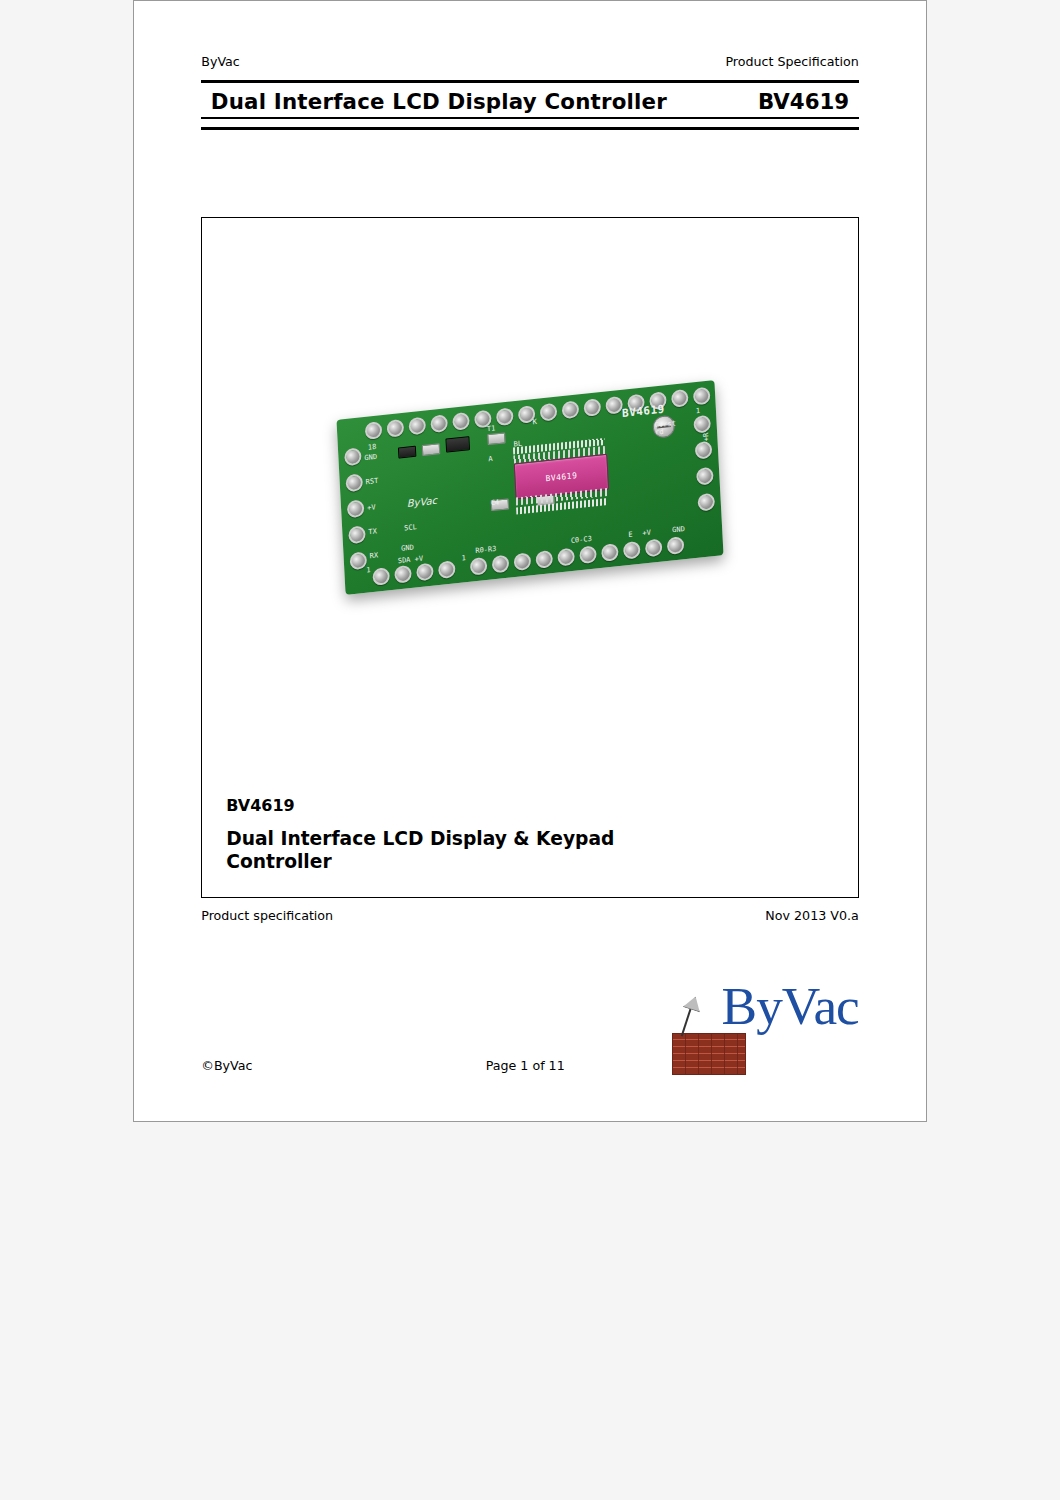ByVac Product Specification
Dual Interface LCD Display Controller BV4619
BV4619
18
GND
RST
+V
TX
RX
1
SCL
GND
SDA +V
ByVac
1
R0-R3
C0-C3
E
+V
GND
T1
K
BL
A
C4
BV4619
Cvrst
rd
1
+R
BV4619
Dual Interface LCD Display & Keypad
Controller
Product specification Nov 2013 V0.a
©ByVac
Page 1 of 11
ByVac